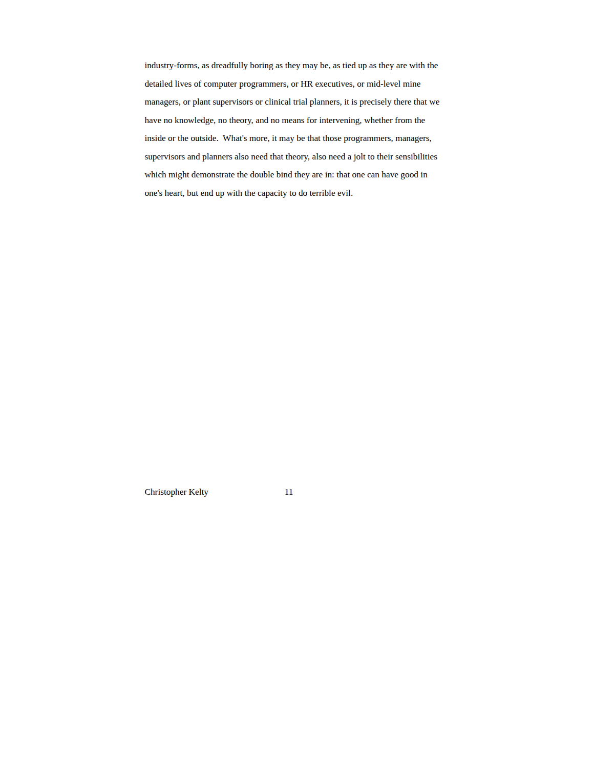industry-forms, as dreadfully boring as they may be, as tied up as they are with the detailed lives of computer programmers, or HR executives, or mid-level mine managers, or plant supervisors or clinical trial planners, it is precisely there that we have no knowledge, no theory, and no means for intervening, whether from the inside or the outside. What's more, it may be that those programmers, managers, supervisors and planners also need that theory, also need a jolt to their sensibilities which might demonstrate the double bind they are in: that one can have good in one's heart, but end up with the capacity to do terrible evil.
Christopher Kelty 11